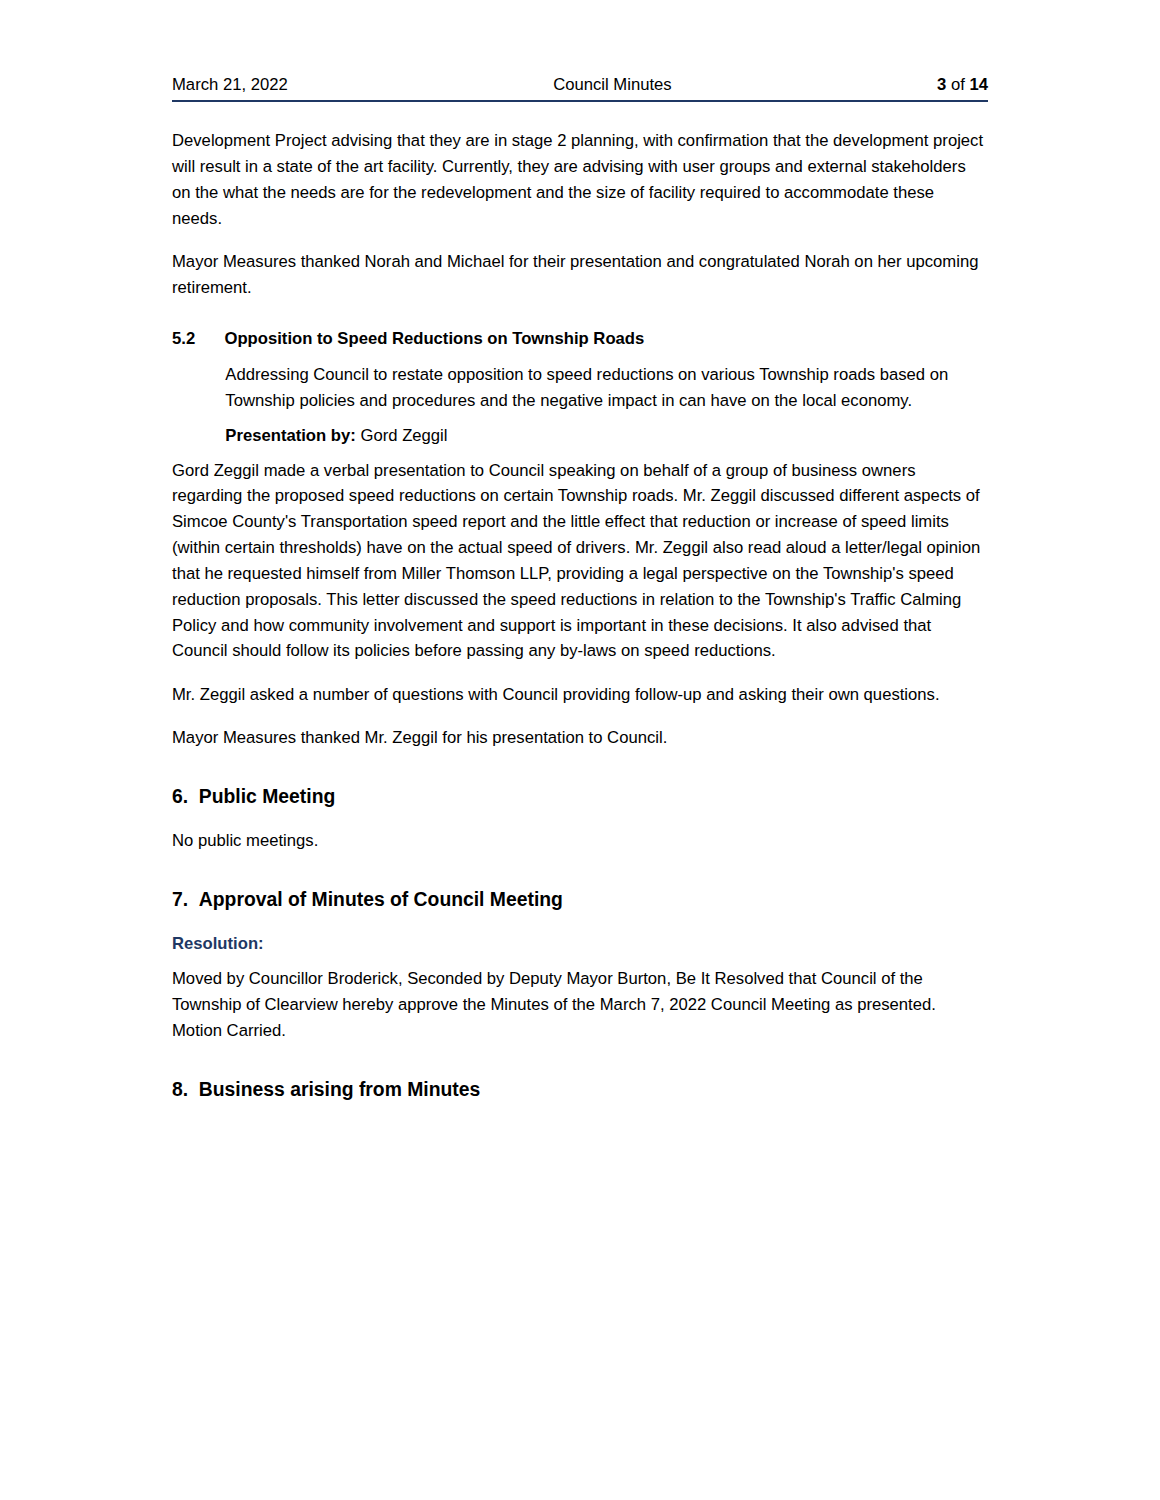March 21, 2022 Council Minutes 3 of 14
Development Project advising that they are in stage 2 planning, with confirmation that the development project will result in a state of the art facility. Currently, they are advising with user groups and external stakeholders on the what the needs are for the redevelopment and the size of facility required to accommodate these needs.
Mayor Measures thanked Norah and Michael for their presentation and congratulated Norah on her upcoming retirement.
5.2 Opposition to Speed Reductions on Township Roads
Addressing Council to restate opposition to speed reductions on various Township roads based on Township policies and procedures and the negative impact in can have on the local economy.
Presentation by: Gord Zeggil
Gord Zeggil made a verbal presentation to Council speaking on behalf of a group of business owners regarding the proposed speed reductions on certain Township roads. Mr. Zeggil discussed different aspects of Simcoe County's Transportation speed report and the little effect that reduction or increase of speed limits (within certain thresholds) have on the actual speed of drivers. Mr. Zeggil also read aloud a letter/legal opinion that he requested himself from Miller Thomson LLP, providing a legal perspective on the Township's speed reduction proposals. This letter discussed the speed reductions in relation to the Township's Traffic Calming Policy and how community involvement and support is important in these decisions. It also advised that Council should follow its policies before passing any by-laws on speed reductions.
Mr. Zeggil asked a number of questions with Council providing follow-up and asking their own questions.
Mayor Measures thanked Mr. Zeggil for his presentation to Council.
6. Public Meeting
No public meetings.
7. Approval of Minutes of Council Meeting
Resolution:
Moved by Councillor Broderick, Seconded by Deputy Mayor Burton, Be It Resolved that Council of the Township of Clearview hereby approve the Minutes of the March 7, 2022 Council Meeting as presented. Motion Carried.
8. Business arising from Minutes